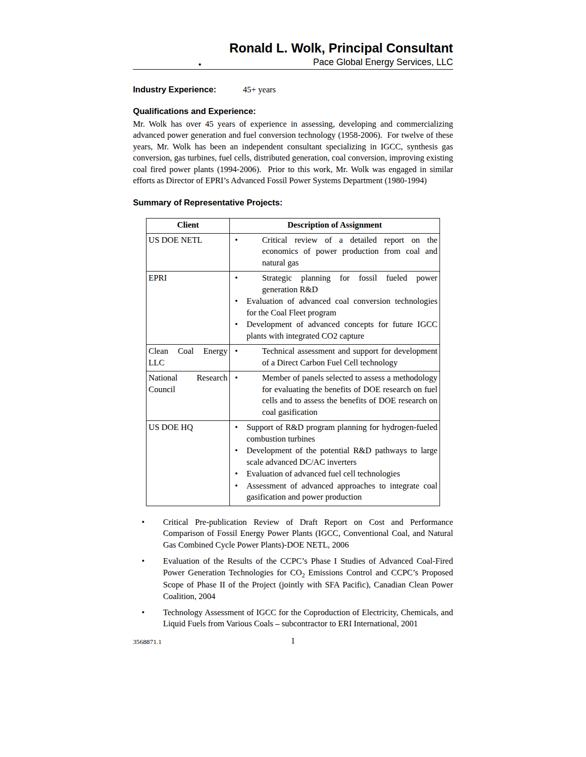Ronald L. Wolk, Principal Consultant
• Pace Global Energy Services, LLC
Industry Experience: 45+ years
Qualifications and Experience:
Mr. Wolk has over 45 years of experience in assessing, developing and commercializing advanced power generation and fuel conversion technology (1958-2006). For twelve of these years, Mr. Wolk has been an independent consultant specializing in IGCC, synthesis gas conversion, gas turbines, fuel cells, distributed generation, coal conversion, improving existing coal fired power plants (1994-2006). Prior to this work, Mr. Wolk was engaged in similar efforts as Director of EPRI’s Advanced Fossil Power Systems Department (1980-1994)
Summary of Representative Projects:
| Client | Description of Assignment |
| --- | --- |
| US DOE NETL | Critical review of a detailed report on the economics of power production from coal and natural gas |
| EPRI | Strategic planning for fossil fueled power generation R&D Evaluation of advanced coal conversion technologies for the Coal Fleet program Development of advanced concepts for future IGCC plants with integrated CO2 capture |
| Clean Coal Energy LLC | Technical assessment and support for development of a Direct Carbon Fuel Cell technology |
| National Research Council | Member of panels selected to assess a methodology for evaluating the benefits of DOE research on fuel cells and to assess the benefits of DOE research on coal gasification |
| US DOE HQ | Support of R&D program planning for hydrogen-fueled combustion turbines Development of the potential R&D pathways to large scale advanced DC/AC inverters Evaluation of advanced fuel cell technologies Assessment of advanced approaches to integrate coal gasification and power production |
Critical Pre-publication Review of Draft Report on Cost and Performance Comparison of Fossil Energy Power Plants (IGCC, Conventional Coal, and Natural Gas Combined Cycle Power Plants)-DOE NETL, 2006
Evaluation of the Results of the CCPC’s Phase I Studies of Advanced Coal-Fired Power Generation Technologies for CO2 Emissions Control and CCPC’s Proposed Scope of Phase II of the Project (jointly with SFA Pacific), Canadian Clean Power Coalition, 2004
Technology Assessment of IGCC for the Coproduction of Electricity, Chemicals, and Liquid Fuels from Various Coals – subcontractor to ERI International, 2001
3568871.1
1